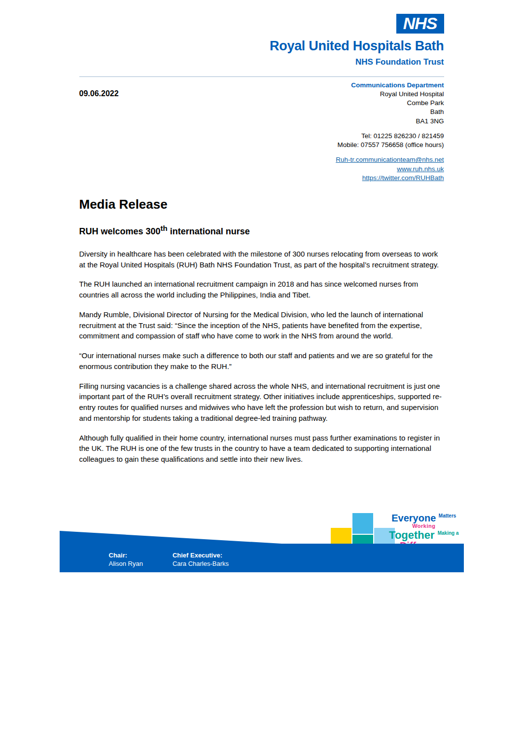NHS
Royal United Hospitals Bath
NHS Foundation Trust
09.06.2022
Communications Department
Royal United Hospital
Combe Park
Bath
BA1 3NG
Tel: 01225 826230 / 821459
Mobile: 07557 756658 (office hours)
Ruh-tr.communicationteam@nhs.net
www.ruh.nhs.uk
https://twitter.com/RUHBath
Media Release
RUH welcomes 300th international nurse
Diversity in healthcare has been celebrated with the milestone of 300 nurses relocating from overseas to work at the Royal United Hospitals (RUH) Bath NHS Foundation Trust, as part of the hospital’s recruitment strategy.
The RUH launched an international recruitment campaign in 2018 and has since welcomed nurses from countries all across the world including the Philippines, India and Tibet.
Mandy Rumble, Divisional Director of Nursing for the Medical Division, who led the launch of international recruitment at the Trust said: “Since the inception of the NHS, patients have benefited from the expertise, commitment and compassion of staff who have come to work in the NHS from around the world.
“Our international nurses make such a difference to both our staff and patients and we are so grateful for the enormous contribution they make to the RUH.”
Filling nursing vacancies is a challenge shared across the whole NHS, and international recruitment is just one important part of the RUH’s overall recruitment strategy. Other initiatives include apprenticeships, supported re-entry routes for qualified nurses and midwives who have left the profession but wish to return, and supervision and mentorship for students taking a traditional degree-led training pathway.
Although fully qualified in their home country, international nurses must pass further examinations to register in the UK. The RUH is one of the few trusts in the country to have a team dedicated to supporting international colleagues to gain these qualifications and settle into their new lives.
Everyone Matters
Working
Together Making a
Difference
Chair: Alison Ryan
Chief Executive: Cara Charles-Barks